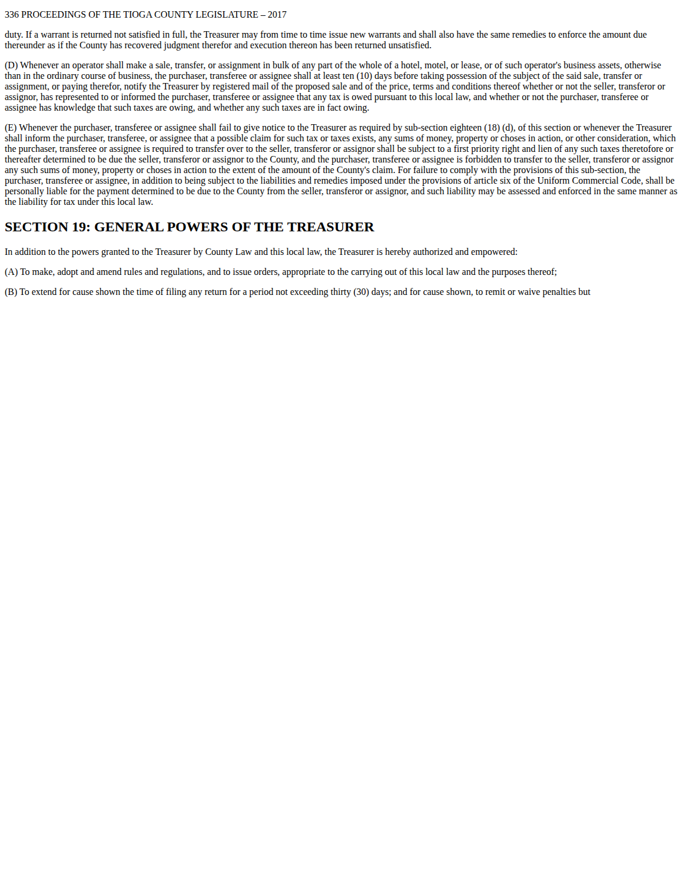336 PROCEEDINGS OF THE TIOGA COUNTY LEGISLATURE – 2017
duty. If a warrant is returned not satisfied in full, the Treasurer may from time to time issue new warrants and shall also have the same remedies to enforce the amount due thereunder as if the County has recovered judgment therefor and execution thereon has been returned unsatisfied.
(D) Whenever an operator shall make a sale, transfer, or assignment in bulk of any part of the whole of a hotel, motel, or lease, or of such operator's business assets, otherwise than in the ordinary course of business, the purchaser, transferee or assignee shall at least ten (10) days before taking possession of the subject of the said sale, transfer or assignment, or paying therefor, notify the Treasurer by registered mail of the proposed sale and of the price, terms and conditions thereof whether or not the seller, transferor or assignor, has represented to or informed the purchaser, transferee or assignee that any tax is owed pursuant to this local law, and whether or not the purchaser, transferee or assignee has knowledge that such taxes are owing, and whether any such taxes are in fact owing.
(E) Whenever the purchaser, transferee or assignee shall fail to give notice to the Treasurer as required by sub-section eighteen (18) (d), of this section or whenever the Treasurer shall inform the purchaser, transferee, or assignee that a possible claim for such tax or taxes exists, any sums of money, property or choses in action, or other consideration, which the purchaser, transferee or assignee is required to transfer over to the seller, transferor or assignor shall be subject to a first priority right and lien of any such taxes theretofore or thereafter determined to be due the seller, transferor or assignor to the County, and the purchaser, transferee or assignee is forbidden to transfer to the seller, transferor or assignor any such sums of money, property or choses in action to the extent of the amount of the County's claim. For failure to comply with the provisions of this sub-section, the purchaser, transferee or assignee, in addition to being subject to the liabilities and remedies imposed under the provisions of article six of the Uniform Commercial Code, shall be personally liable for the payment determined to be due to the County from the seller, transferor or assignor, and such liability may be assessed and enforced in the same manner as the liability for tax under this local law.
SECTION 19: GENERAL POWERS OF THE TREASURER
In addition to the powers granted to the Treasurer by County Law and this local law, the Treasurer is hereby authorized and empowered:
(A) To make, adopt and amend rules and regulations, and to issue orders, appropriate to the carrying out of this local law and the purposes thereof;
(B) To extend for cause shown the time of filing any return for a period not exceeding thirty (30) days; and for cause shown, to remit or waive penalties but